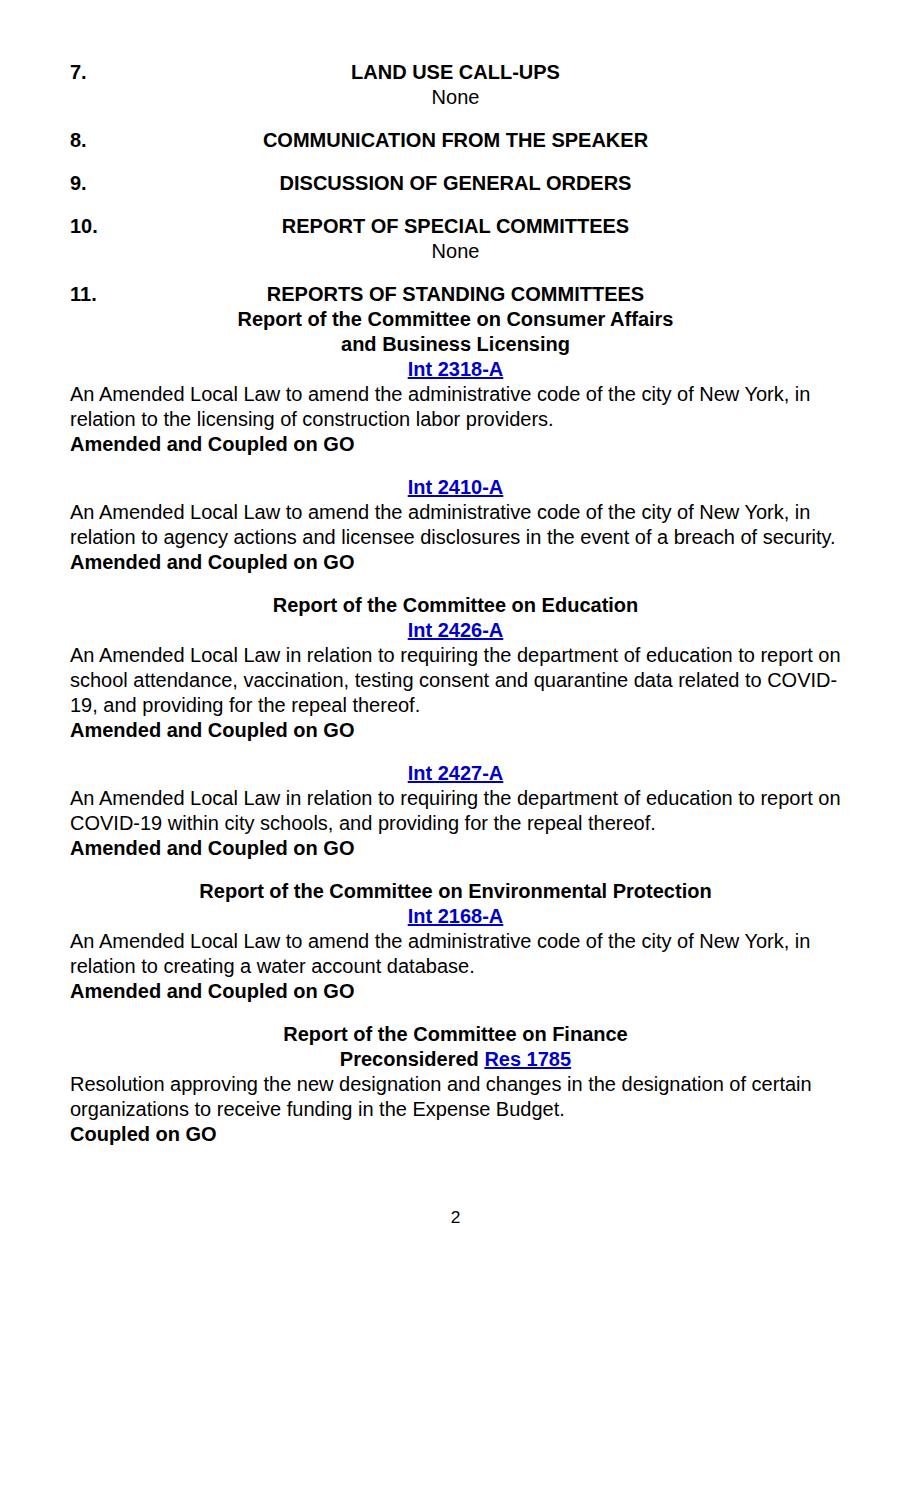7.
LAND USE CALL-UPS
None
8.
COMMUNICATION FROM THE SPEAKER
9.
DISCUSSION OF GENERAL ORDERS
10.
REPORT OF SPECIAL COMMITTEES
None
11.
REPORTS OF STANDING COMMITTEES
Report of the Committee on Consumer Affairs
and Business Licensing
Int 2318-A
An Amended Local Law to amend the administrative code of the city of New York, in relation to the licensing of construction labor providers.
Amended and Coupled on GO
Int 2410-A
An Amended Local Law to amend the administrative code of the city of New York, in relation to agency actions and licensee disclosures in the event of a breach of security.
Amended and Coupled on GO
Report of the Committee on Education
Int 2426-A
An Amended Local Law in relation to requiring the department of education to report on school attendance, vaccination, testing consent and quarantine data related to COVID-19, and providing for the repeal thereof.
Amended and Coupled on GO
Int 2427-A
An Amended Local Law in relation to requiring the department of education to report on COVID-19 within city schools, and providing for the repeal thereof.
Amended and Coupled on GO
Report of the Committee on Environmental Protection
Int 2168-A
An Amended Local Law to amend the administrative code of the city of New York, in relation to creating a water account database.
Amended and Coupled on GO
Report of the Committee on Finance
Preconsidered Res 1785
Resolution approving the new designation and changes in the designation of certain organizations to receive funding in the Expense Budget.
Coupled on GO
2